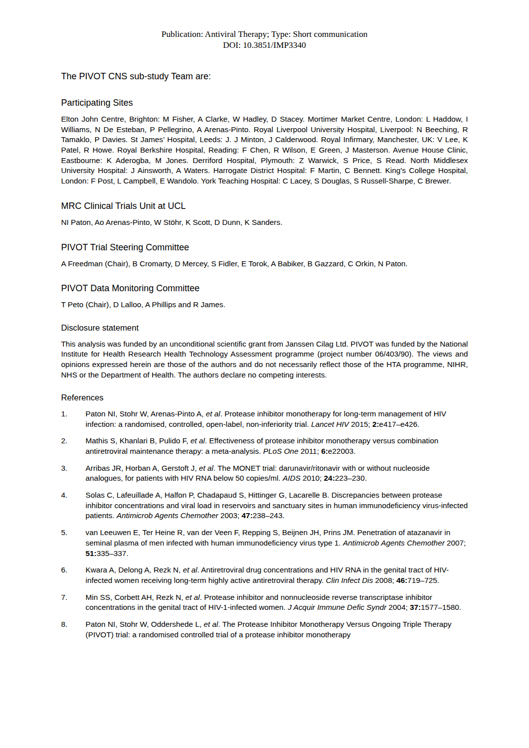Publication: Antiviral Therapy; Type: Short communication
DOI: 10.3851/IMP3340
The PIVOT CNS sub-study Team are:
Participating Sites
Elton John Centre, Brighton: M Fisher, A Clarke, W Hadley, D Stacey. Mortimer Market Centre, London: L Haddow, I Williams, N De Esteban, P Pellegrino, A Arenas-Pinto. Royal Liverpool University Hospital, Liverpool: N Beeching, R Tamaklo, P Davies. St James’ Hospital, Leeds: J. J Minton, J Calderwood. Royal Infirmary, Manchester, UK: V Lee, K Patel, R Howe. Royal Berkshire Hospital, Reading: F Chen, R Wilson, E Green, J Masterson. Avenue House Clinic, Eastbourne: K Aderogba, M Jones. Derriford Hospital, Plymouth: Z Warwick, S Price, S Read. North Middlesex University Hospital: J Ainsworth, A Waters. Harrogate District Hospital: F Martin, C Bennett. King's College Hospital, London: F Post, L Campbell, E Wandolo. York Teaching Hospital: C Lacey, S Douglas, S Russell-Sharpe, C Brewer.
MRC Clinical Trials Unit at UCL
NI Paton, Ao Arenas-Pinto, W Stöhr, K Scott, D Dunn, K Sanders.
PIVOT Trial Steering Committee
A Freedman (Chair), B Cromarty, D Mercey, S Fidler, E Torok, A Babiker, B Gazzard, C Orkin, N Paton.
PIVOT Data Monitoring Committee
T Peto (Chair), D Lalloo, A Phillips and R James.
Disclosure statement
This analysis was funded by an unconditional scientific grant from Janssen Cilag Ltd. PIVOT was funded by the National Institute for Health Research Health Technology Assessment programme (project number 06/403/90). The views and opinions expressed herein are those of the authors and do not necessarily reflect those of the HTA programme, NIHR, NHS or the Department of Health. The authors declare no competing interests.
References
1. Paton NI, Stohr W, Arenas-Pinto A, et al. Protease inhibitor monotherapy for long-term management of HIV infection: a randomised, controlled, open-label, non-inferiority trial. Lancet HIV 2015; 2: e417–e426.
2. Mathis S, Khanlari B, Pulido F, et al. Effectiveness of protease inhibitor monotherapy versus combination antiretroviral maintenance therapy: a meta-analysis. PLoS One 2011; 6: e22003.
3. Arribas JR, Horban A, Gerstoft J, et al. The MONET trial: darunavir/ritonavir with or without nucleoside analogues, for patients with HIV RNA below 50 copies/ml. AIDS 2010; 24: 223–230.
4. Solas C, Lafeuillade A, Halfon P, Chadapaud S, Hittinger G, Lacarelle B. Discrepancies between protease inhibitor concentrations and viral load in reservoirs and sanctuary sites in human immunodeficiency virus-infected patients. Antimicrob Agents Chemother 2003; 47: 238–243.
5. van Leeuwen E, Ter Heine R, van der Veen F, Repping S, Beijnen JH, Prins JM. Penetration of atazanavir in seminal plasma of men infected with human immunodeficiency virus type 1. Antimicrob Agents Chemother 2007; 51: 335–337.
6. Kwara A, Delong A, Rezk N, et al. Antiretroviral drug concentrations and HIV RNA in the genital tract of HIV-infected women receiving long-term highly active antiretroviral therapy. Clin Infect Dis 2008; 46: 719–725.
7. Min SS, Corbett AH, Rezk N, et al. Protease inhibitor and nonnucleoside reverse transcriptase inhibitor concentrations in the genital tract of HIV-1-infected women. J Acquir Immune Defic Syndr 2004; 37: 1577–1580.
8. Paton NI, Stohr W, Oddershede L, et al. The Protease Inhibitor Monotherapy Versus Ongoing Triple Therapy (PIVOT) trial: a randomised controlled trial of a protease inhibitor monotherapy